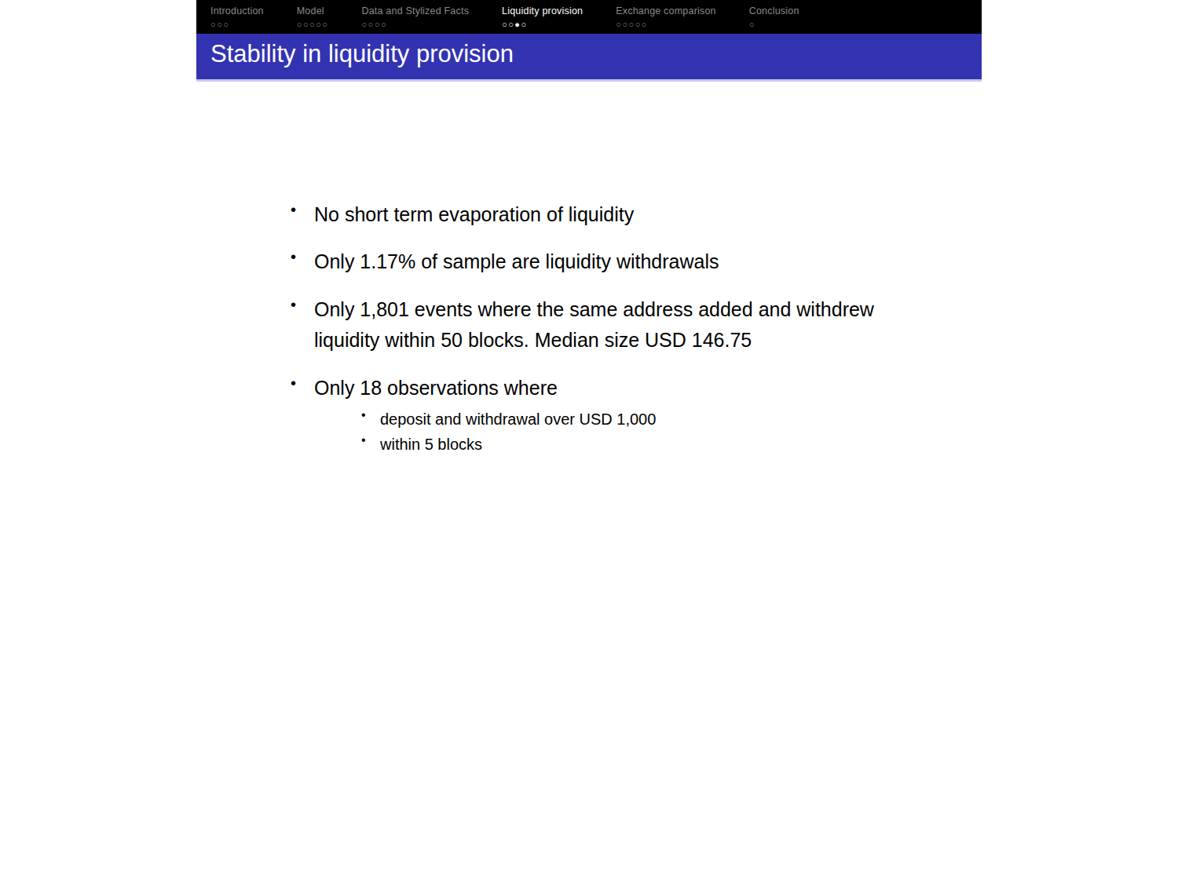Introduction ○○○
Model ○○○○○
Data and Stylized Facts ○○○○
Liquidity provision ○○●○
Exchange comparison ○○○○○
Conclusion ○
Stability in liquidity provision
No short term evaporation of liquidity
Only 1.17% of sample are liquidity withdrawals
Only 1,801 events where the same address added and withdrew liquidity within 50 blocks. Median size USD 146.75
Only 18 observations where
deposit and withdrawal over USD 1,000
within 5 blocks